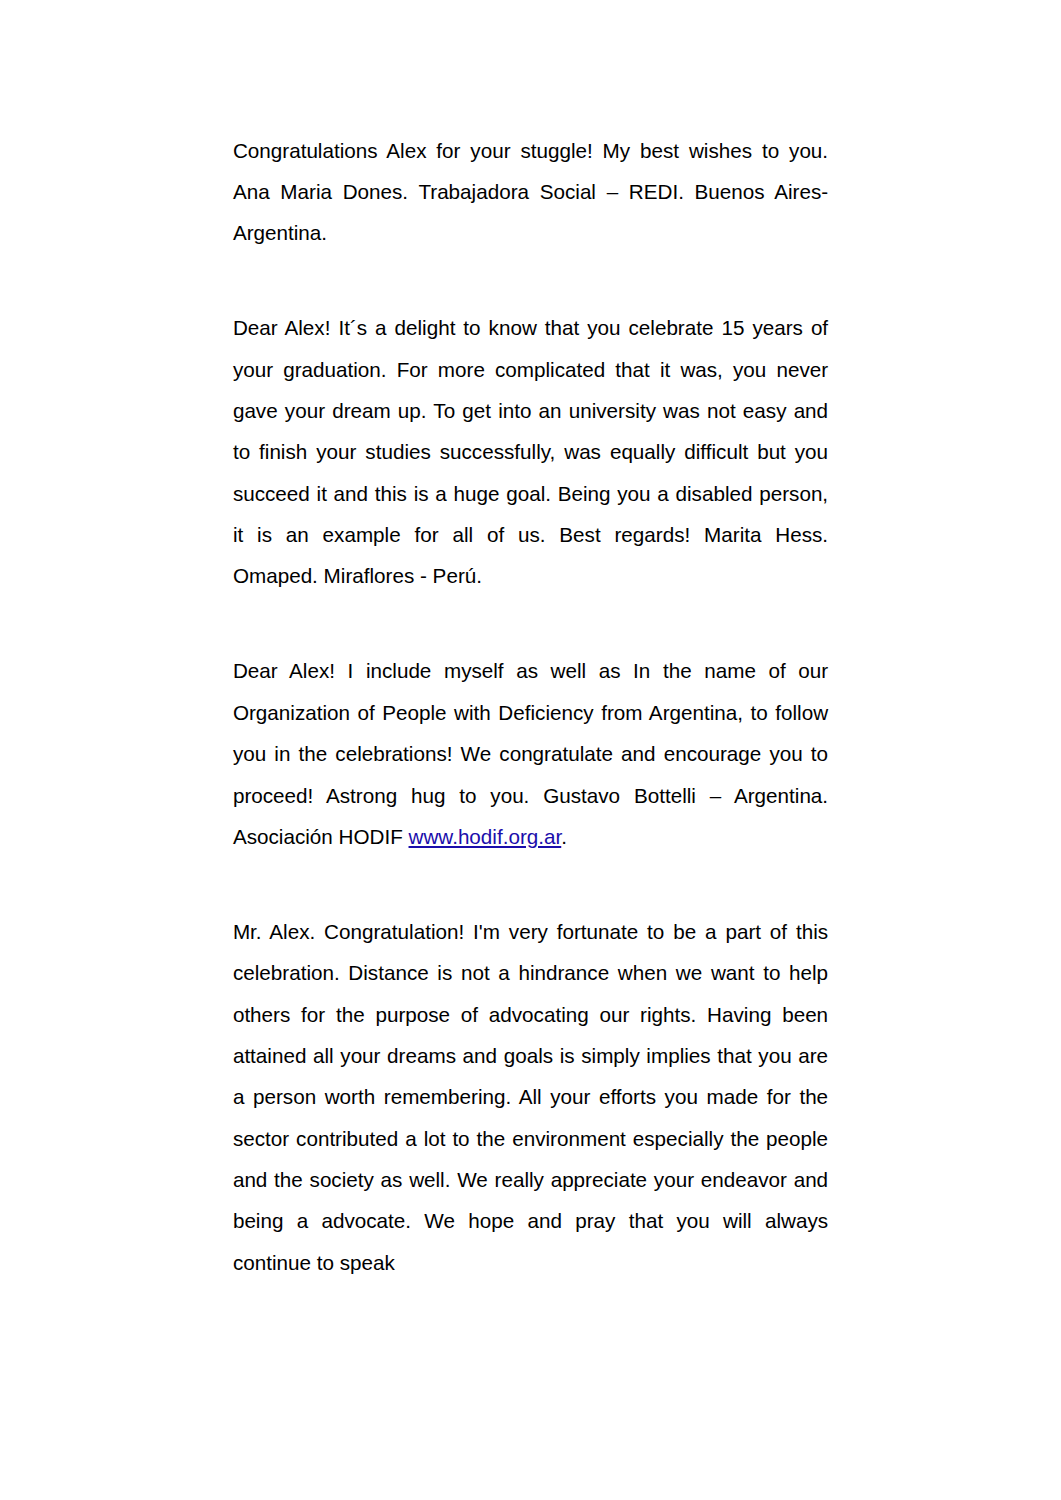Congratulations Alex for your stuggle! My best wishes to you. Ana Maria Dones. Trabajadora Social – REDI. Buenos Aires- Argentina.
Dear Alex! It´s a delight to know that you celebrate 15 years of your graduation. For more complicated that it was, you never gave your dream up. To get into an university was not easy and to finish your studies successfully, was equally difficult but you succeed it and this is a huge goal. Being you a disabled person, it is an example for all of us. Best regards! Marita Hess. Omaped. Miraflores - Perú.
Dear Alex! I include myself as well as In the name of our Organization of People with Deficiency from Argentina, to follow you in the celebrations! We congratulate and encourage you to proceed! Astrong hug to you. Gustavo Bottelli – Argentina. Asociación HODIF www.hodif.org.ar.
Mr. Alex. Congratulation! I'm very fortunate to be a part of this celebration. Distance is not a hindrance when we want to help others for the purpose of advocating our rights. Having been attained all your dreams and goals is simply implies that you are a person worth remembering. All your efforts you made for the sector contributed a lot to the environment especially the people and the society as well. We really appreciate your endeavor and being a advocate. We hope and pray that you will always continue to speak